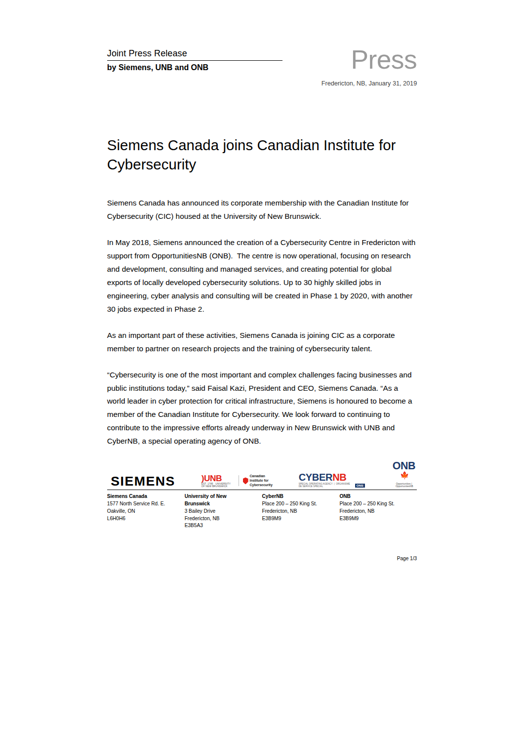Joint Press Release
by Siemens, UNB and ONB
Press
Fredericton, NB, January 31, 2019
Siemens Canada joins Canadian Institute for Cybersecurity
Siemens Canada has announced its corporate membership with the Canadian Institute for Cybersecurity (CIC) housed at the University of New Brunswick.
In May 2018, Siemens announced the creation of a Cybersecurity Centre in Fredericton with support from OpportunitiesNB (ONB). The centre is now operational, focusing on research and development, consulting and managed services, and creating potential for global exports of locally developed cybersecurity solutions. Up to 30 highly skilled jobs in engineering, cyber analysis and consulting will be created in Phase 1 by 2020, with another 30 jobs expected in Phase 2.
As an important part of these activities, Siemens Canada is joining CIC as a corporate member to partner on research projects and the training of cybersecurity talent.
“Cybersecurity is one of the most important and complex challenges facing businesses and public institutions today,” said Faisal Kazi, President and CEO, Siemens Canada. “As a world leader in cyber protection for critical infrastructure, Siemens is honoured to become a member of the Canadian Institute for Cybersecurity. We look forward to continuing to contribute to the impressive efforts already underway in New Brunswick with UNB and CyberNB, a special operating agency of ONB.
SIEMENS
)UNB
EST. 1785 UNIVERSITY OF NEW BRUNSWICK
Canadian
Institute for
Cybersecurity
CYBER NB
SPECIAL OPERATING AGENCY | ORGANISME DE SERVICE SPÉCIAL ONB
ONB🍁
Opportunities | OpportunitésNB
Siemens Canada
1577 North Service Rd. E.
Oakville, ON
L6H0H6
University of New Brunswick
3 Bailey Drive
Fredericton, NB
E3B5A3
CyberNB
Place 200 – 250 King St.
Fredericton, NB
E3B9M9
ONB
Place 200 – 250 King St.
Fredericton, NB
E3B9M9
Page 1/3